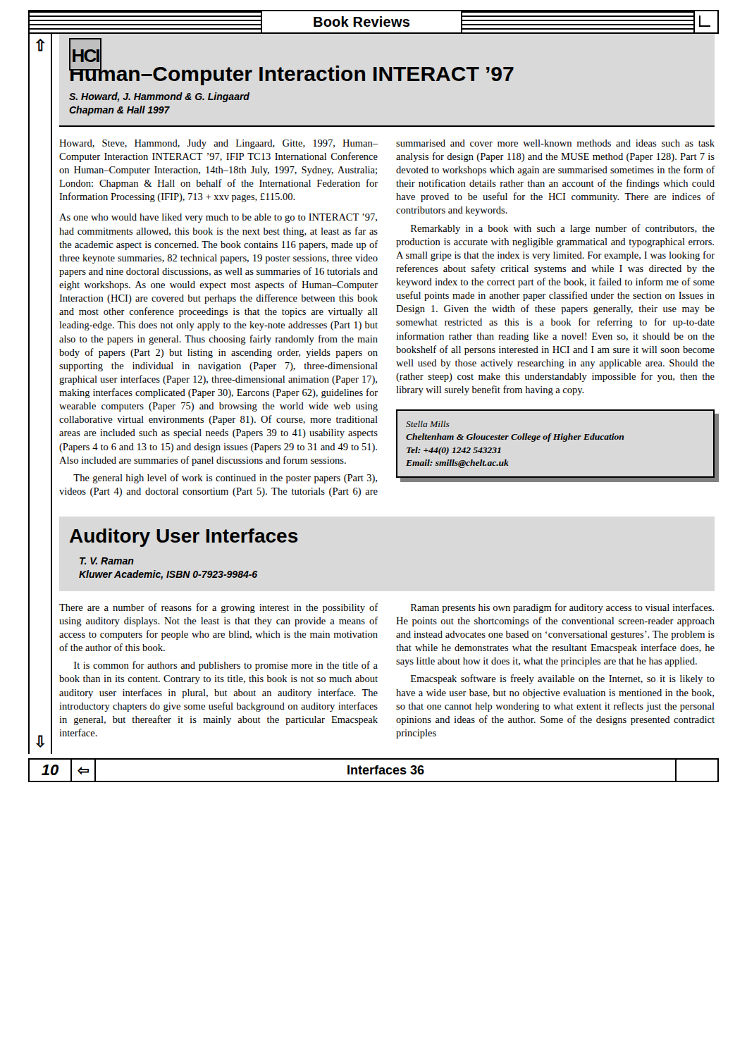Book Reviews
⇧
⇩
HCI
Human–Computer Interaction INTERACT ’97
S. Howard, J. Hammond & G. Lingaard
Chapman & Hall 1997
Howard, Steve, Hammond, Judy and Lingaard, Gitte, 1997, Human–Computer Interaction INTERACT ’97, IFIP TC13 International Conference on Human–Computer Interaction, 14th–18th July, 1997, Sydney, Australia; London: Chapman & Hall on behalf of the International Federation for Information Processing (IFIP), 713 + xxv pages, £115.00.
As one who would have liked very much to be able to go to INTERACT ’97, had commitments allowed, this book is the next best thing, at least as far as the academic aspect is concerned. The book contains 116 papers, made up of three keynote summaries, 82 technical papers, 19 poster sessions, three video papers and nine doctoral discussions, as well as summaries of 16 tutorials and eight workshops. As one would expect most aspects of Human–Computer Interaction (HCI) are covered but perhaps the difference between this book and most other conference proceedings is that the topics are virtually all leading-edge. This does not only apply to the key-note addresses (Part 1) but also to the papers in general. Thus choosing fairly randomly from the main body of papers (Part 2) but listing in ascending order, yields papers on supporting the individual in navigation (Paper 7), three-dimensional graphical user interfaces (Paper 12), three-dimensional animation (Paper 17), making interfaces complicated (Paper 30), Earcons (Paper 62), guidelines for wearable computers (Paper 75) and browsing the world wide web using collaborative virtual environments (Paper 81). Of course, more traditional areas are included such as special needs (Papers 39 to 41) usability aspects (Papers 4 to 6 and 13 to 15) and design issues (Papers 29 to 31 and 49 to 51). Also included are summaries of panel discussions and forum sessions.
The general high level of work is continued in the poster papers (Part 3), videos (Part 4) and doctoral consortium (Part 5). The tutorials (Part 6) are summarised and cover more well-known methods and ideas such as task analysis for design (Paper 118) and the MUSE method (Paper 128). Part 7 is devoted to workshops which again are summarised sometimes in the form of their notification details rather than an account of the findings which could have proved to be useful for the HCI community. There are indices of contributors and keywords.
Remarkably in a book with such a large number of contributors, the production is accurate with negligible grammatical and typographical errors. A small gripe is that the index is very limited. For example, I was looking for references about safety critical systems and while I was directed by the keyword index to the correct part of the book, it failed to inform me of some useful points made in another paper classified under the section on Issues in Design 1. Given the width of these papers generally, their use may be somewhat restricted as this is a book for referring to for up-to-date information rather than reading like a novel! Even so, it should be on the bookshelf of all persons interested in HCI and I am sure it will soon become well used by those actively researching in any applicable area. Should the (rather steep) cost make this understandably impossible for you, then the library will surely benefit from having a copy.
Stella Mills
Cheltenham & Gloucester College of Higher Education
Tel: +44(0) 1242 543231
Email: smills@chelt.ac.uk
Auditory User Interfaces
T. V. Raman
Kluwer Academic, ISBN 0-7923-9984-6
There are a number of reasons for a growing interest in the possibility of using auditory displays. Not the least is that they can provide a means of access to computers for people who are blind, which is the main motivation of the author of this book.
It is common for authors and publishers to promise more in the title of a book than in its content. Contrary to its title, this book is not so much about auditory user interfaces in plural, but about an auditory interface. The introductory chapters do give some useful background on auditory interfaces in general, but thereafter it is mainly about the particular Emacspeak interface.
Raman presents his own paradigm for auditory access to visual interfaces. He points out the shortcomings of the conventional screen-reader approach and instead advocates one based on ‘conversational gestures’. The problem is that while he demonstrates what the resultant Emacspeak interface does, he says little about how it does it, what the principles are that he has applied.
Emacspeak software is freely available on the Internet, so it is likely to have a wide user base, but no objective evaluation is mentioned in the book, so that one cannot help wondering to what extent it reflects just the personal opinions and ideas of the author. Some of the designs presented contradict principles
10
⇦
Interfaces 36